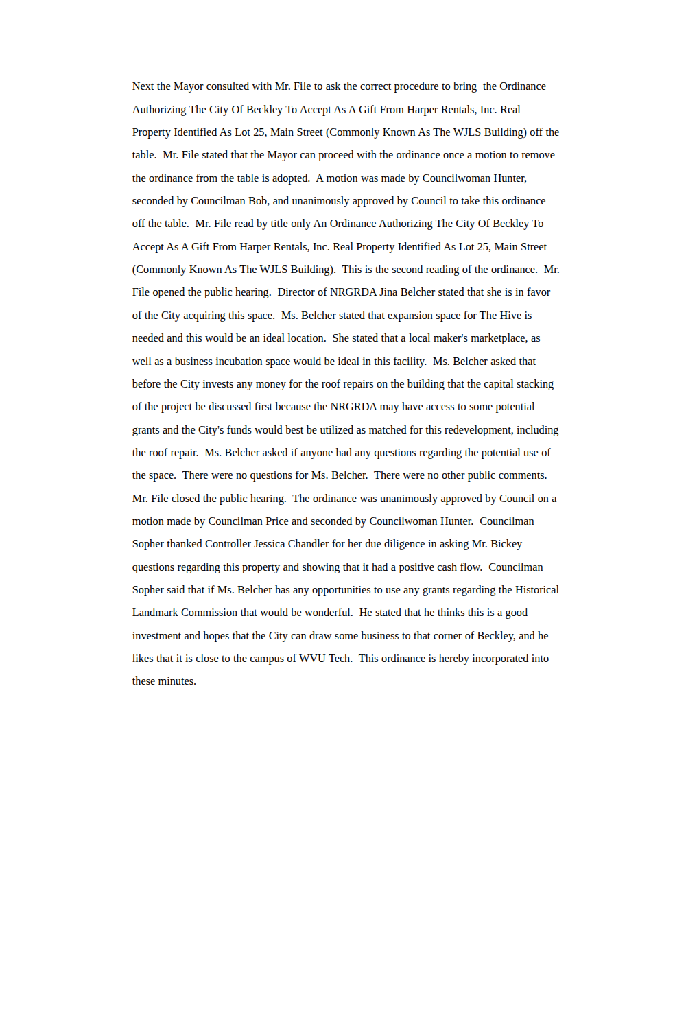Next the Mayor consulted with Mr. File to ask the correct procedure to bring the Ordinance Authorizing The City Of Beckley To Accept As A Gift From Harper Rentals, Inc. Real Property Identified As Lot 25, Main Street (Commonly Known As The WJLS Building) off the table. Mr. File stated that the Mayor can proceed with the ordinance once a motion to remove the ordinance from the table is adopted. A motion was made by Councilwoman Hunter, seconded by Councilman Bob, and unanimously approved by Council to take this ordinance off the table. Mr. File read by title only An Ordinance Authorizing The City Of Beckley To Accept As A Gift From Harper Rentals, Inc. Real Property Identified As Lot 25, Main Street (Commonly Known As The WJLS Building). This is the second reading of the ordinance. Mr. File opened the public hearing. Director of NRGRDA Jina Belcher stated that she is in favor of the City acquiring this space. Ms. Belcher stated that expansion space for The Hive is needed and this would be an ideal location. She stated that a local maker's marketplace, as well as a business incubation space would be ideal in this facility. Ms. Belcher asked that before the City invests any money for the roof repairs on the building that the capital stacking of the project be discussed first because the NRGRDA may have access to some potential grants and the City's funds would best be utilized as matched for this redevelopment, including the roof repair. Ms. Belcher asked if anyone had any questions regarding the potential use of the space. There were no questions for Ms. Belcher. There were no other public comments. Mr. File closed the public hearing. The ordinance was unanimously approved by Council on a motion made by Councilman Price and seconded by Councilwoman Hunter. Councilman Sopher thanked Controller Jessica Chandler for her due diligence in asking Mr. Bickey questions regarding this property and showing that it had a positive cash flow. Councilman Sopher said that if Ms. Belcher has any opportunities to use any grants regarding the Historical Landmark Commission that would be wonderful. He stated that he thinks this is a good investment and hopes that the City can draw some business to that corner of Beckley, and he likes that it is close to the campus of WVU Tech. This ordinance is hereby incorporated into these minutes.